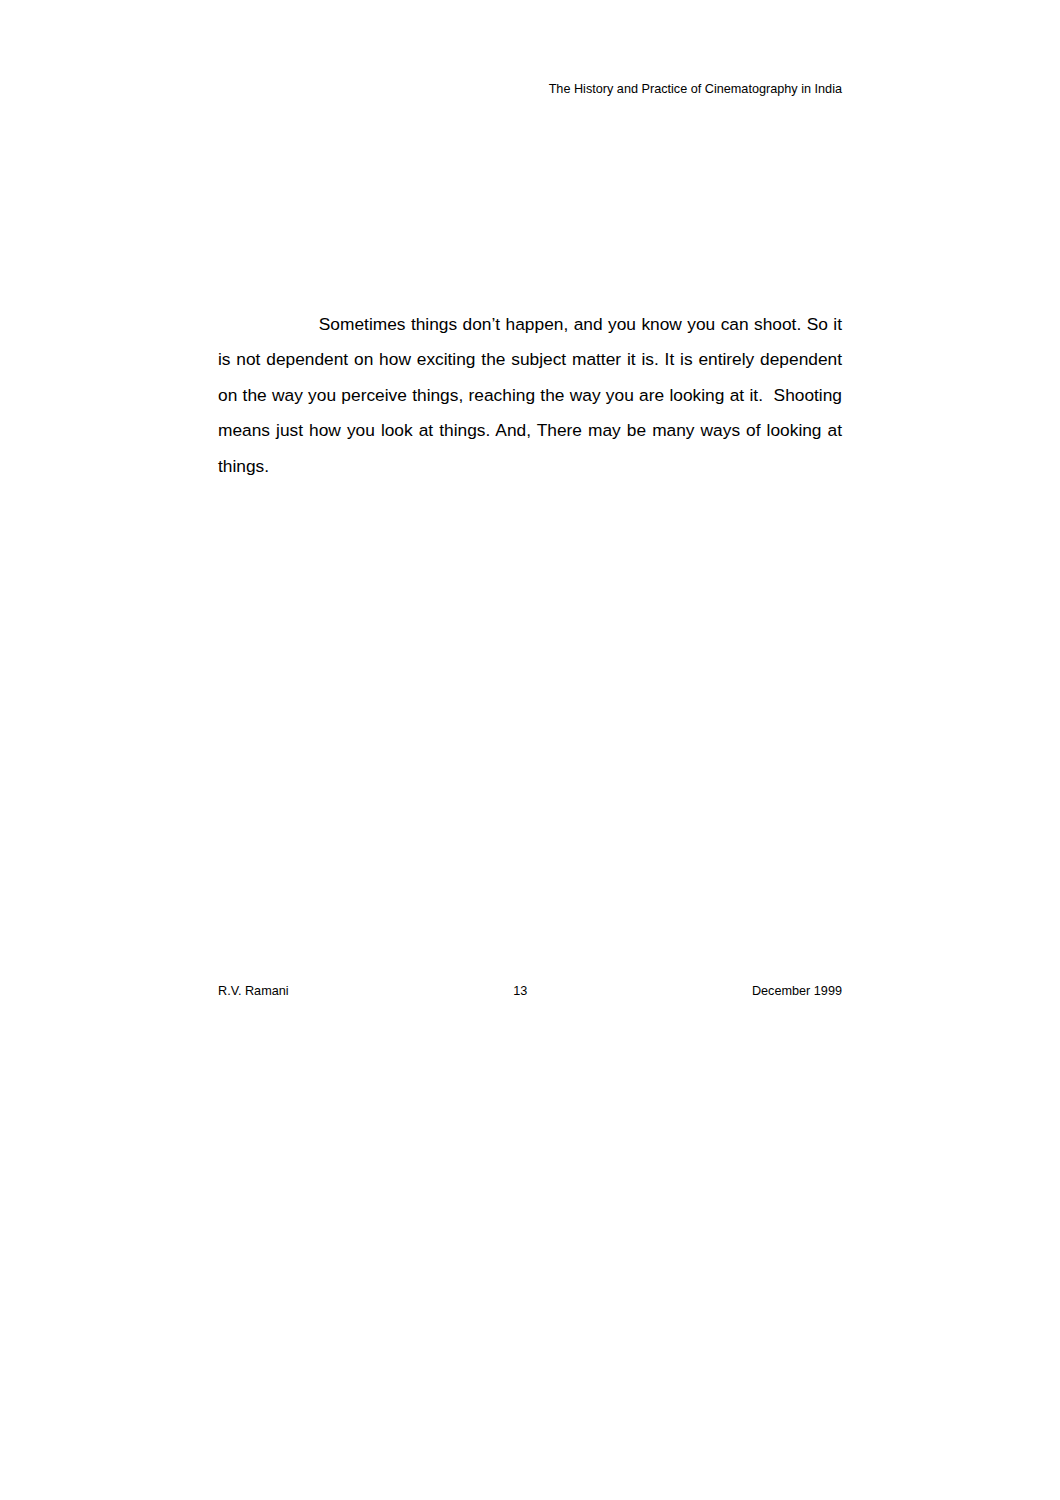The History and Practice of Cinematography in India
Sometimes things don’t happen, and you know you can shoot. So it is not dependent on how exciting the subject matter it is. It is entirely dependent on the way you perceive things, reaching the way you are looking at it. Shooting means just how you look at things. And, There may be many ways of looking at things.
R.V. Ramani
13
December 1999